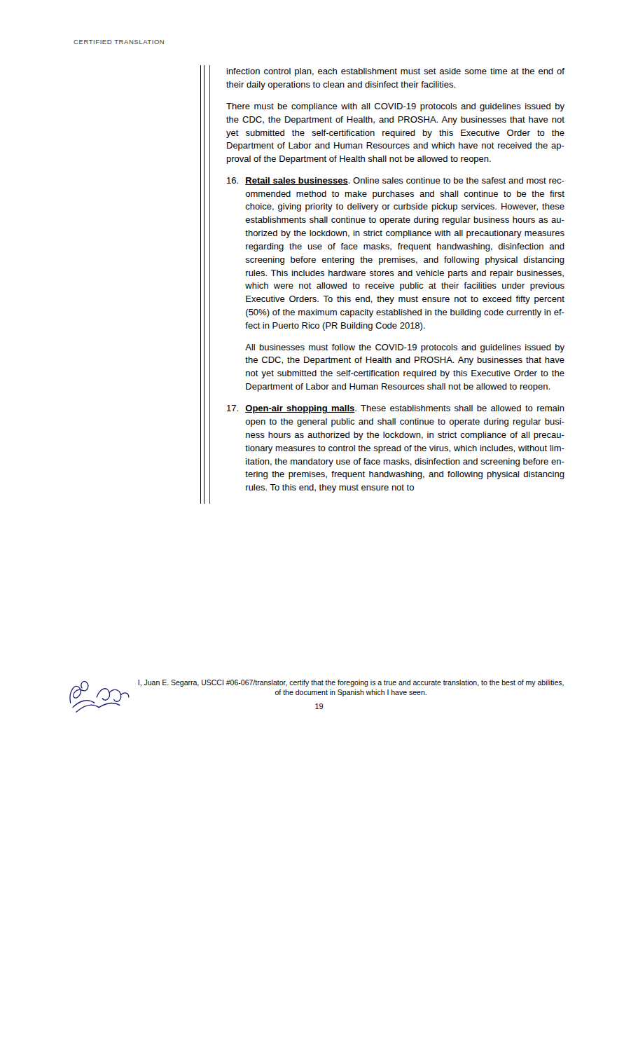CERTIFIED TRANSLATION
infection control plan, each establishment must set aside some time at the end of their daily operations to clean and disinfect their facilities.
There must be compliance with all COVID-19 protocols and guidelines issued by the CDC, the Department of Health, and PROSHA. Any businesses that have not yet submitted the self-certification required by this Executive Order to the Department of Labor and Human Resources and which have not received the approval of the Department of Health shall not be allowed to reopen.
16. Retail sales businesses. Online sales continue to be the safest and most recommended method to make purchases and shall continue to be the first choice, giving priority to delivery or curbside pickup services. However, these establishments shall continue to operate during regular business hours as authorized by the lockdown, in strict compliance with all precautionary measures regarding the use of face masks, frequent handwashing, disinfection and screening before entering the premises, and following physical distancing rules. This includes hardware stores and vehicle parts and repair businesses, which were not allowed to receive public at their facilities under previous Executive Orders. To this end, they must ensure not to exceed fifty percent (50%) of the maximum capacity established in the building code currently in effect in Puerto Rico (PR Building Code 2018).
All businesses must follow the COVID-19 protocols and guidelines issued by the CDC, the Department of Health and PROSHA. Any businesses that have not yet submitted the self-certification required by this Executive Order to the Department of Labor and Human Resources shall not be allowed to reopen.
17. Open-air shopping malls. These establishments shall be allowed to remain open to the general public and shall continue to operate during regular business hours as authorized by the lockdown, in strict compliance of all precautionary measures to control the spread of the virus, which includes, without limitation, the mandatory use of face masks, disinfection and screening before entering the premises, frequent handwashing, and following physical distancing rules. To this end, they must ensure not to
I, Juan E. Segarra, USCCI #06-067/translator, certify that the foregoing is a true and accurate translation, to the best of my abilities, of the document in Spanish which I have seen.
19